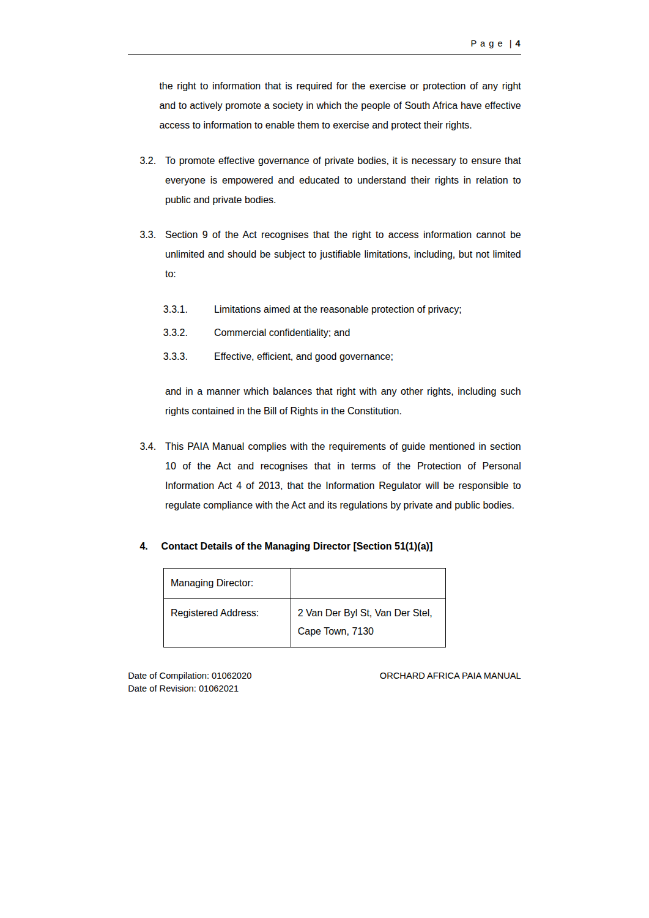P a g e | 4
the right to information that is required for the exercise or protection of any right and to actively promote a society in which the people of South Africa have effective access to information to enable them to exercise and protect their rights.
3.2. To promote effective governance of private bodies, it is necessary to ensure that everyone is empowered and educated to understand their rights in relation to public and private bodies.
3.3. Section 9 of the Act recognises that the right to access information cannot be unlimited and should be subject to justifiable limitations, including, but not limited to:
3.3.1. Limitations aimed at the reasonable protection of privacy;
3.3.2. Commercial confidentiality; and
3.3.3. Effective, efficient, and good governance;
and in a manner which balances that right with any other rights, including such rights contained in the Bill of Rights in the Constitution.
3.4. This PAIA Manual complies with the requirements of guide mentioned in section 10 of the Act and recognises that in terms of the Protection of Personal Information Act 4 of 2013, that the Information Regulator will be responsible to regulate compliance with the Act and its regulations by private and public bodies.
4. Contact Details of the Managing Director [Section 51(1)(a)]
| Managing Director: | |
| Registered Address: | 2 Van Der Byl St, Van Der Stel, Cape Town, 7130 |
Date of Compilation: 01062020
Date of Revision: 01062021
ORCHARD AFRICA PAIA MANUAL